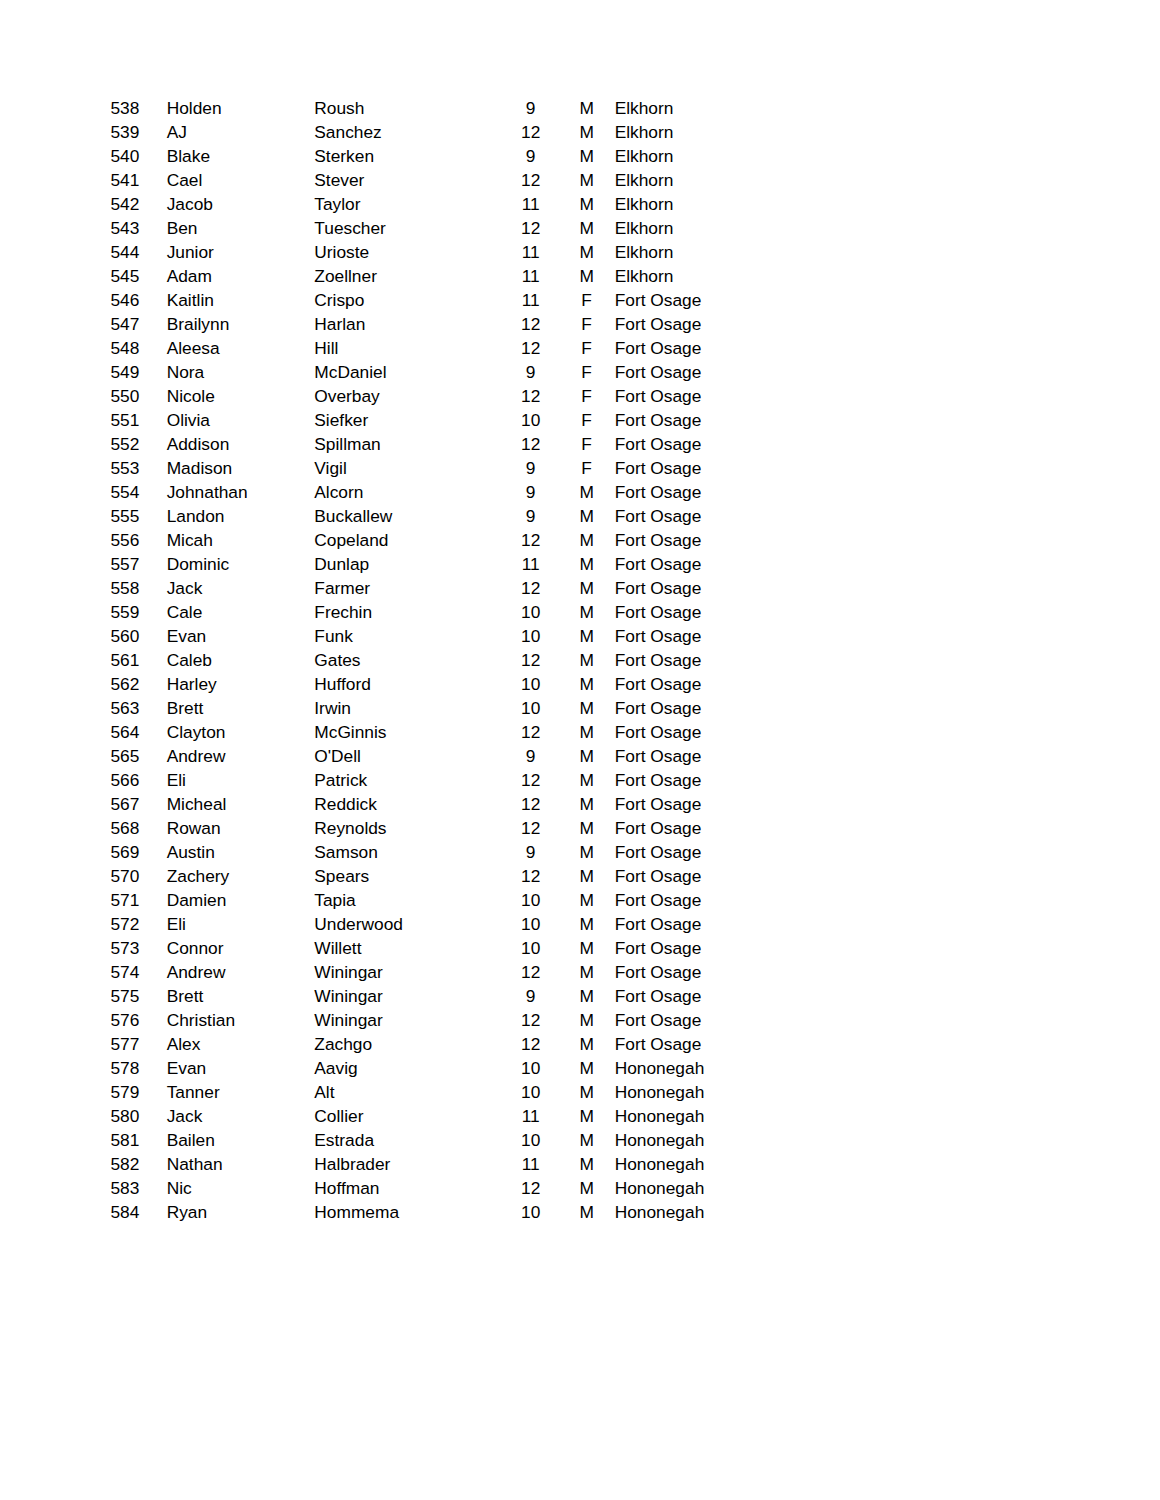| 538 | Holden | Roush | 9 | M | Elkhorn |
| 539 | AJ | Sanchez | 12 | M | Elkhorn |
| 540 | Blake | Sterken | 9 | M | Elkhorn |
| 541 | Cael | Stever | 12 | M | Elkhorn |
| 542 | Jacob | Taylor | 11 | M | Elkhorn |
| 543 | Ben | Tuescher | 12 | M | Elkhorn |
| 544 | Junior | Urioste | 11 | M | Elkhorn |
| 545 | Adam | Zoellner | 11 | M | Elkhorn |
| 546 | Kaitlin | Crispo | 11 | F | Fort Osage |
| 547 | Brailynn | Harlan | 12 | F | Fort Osage |
| 548 | Aleesa | Hill | 12 | F | Fort Osage |
| 549 | Nora | McDaniel | 9 | F | Fort Osage |
| 550 | Nicole | Overbay | 12 | F | Fort Osage |
| 551 | Olivia | Siefker | 10 | F | Fort Osage |
| 552 | Addison | Spillman | 12 | F | Fort Osage |
| 553 | Madison | Vigil | 9 | F | Fort Osage |
| 554 | Johnathan | Alcorn | 9 | M | Fort Osage |
| 555 | Landon | Buckallew | 9 | M | Fort Osage |
| 556 | Micah | Copeland | 12 | M | Fort Osage |
| 557 | Dominic | Dunlap | 11 | M | Fort Osage |
| 558 | Jack | Farmer | 12 | M | Fort Osage |
| 559 | Cale | Frechin | 10 | M | Fort Osage |
| 560 | Evan | Funk | 10 | M | Fort Osage |
| 561 | Caleb | Gates | 12 | M | Fort Osage |
| 562 | Harley | Hufford | 10 | M | Fort Osage |
| 563 | Brett | Irwin | 10 | M | Fort Osage |
| 564 | Clayton | McGinnis | 12 | M | Fort Osage |
| 565 | Andrew | O'Dell | 9 | M | Fort Osage |
| 566 | Eli | Patrick | 12 | M | Fort Osage |
| 567 | Micheal | Reddick | 12 | M | Fort Osage |
| 568 | Rowan | Reynolds | 12 | M | Fort Osage |
| 569 | Austin | Samson | 9 | M | Fort Osage |
| 570 | Zachery | Spears | 12 | M | Fort Osage |
| 571 | Damien | Tapia | 10 | M | Fort Osage |
| 572 | Eli | Underwood | 10 | M | Fort Osage |
| 573 | Connor | Willett | 10 | M | Fort Osage |
| 574 | Andrew | Winingar | 12 | M | Fort Osage |
| 575 | Brett | Winingar | 9 | M | Fort Osage |
| 576 | Christian | Winingar | 12 | M | Fort Osage |
| 577 | Alex | Zachgo | 12 | M | Fort Osage |
| 578 | Evan | Aavig | 10 | M | Hononegah |
| 579 | Tanner | Alt | 10 | M | Hononegah |
| 580 | Jack | Collier | 11 | M | Hononegah |
| 581 | Bailen | Estrada | 10 | M | Hononegah |
| 582 | Nathan | Halbrader | 11 | M | Hononegah |
| 583 | Nic | Hoffman | 12 | M | Hononegah |
| 584 | Ryan | Hommema | 10 | M | Hononegah |